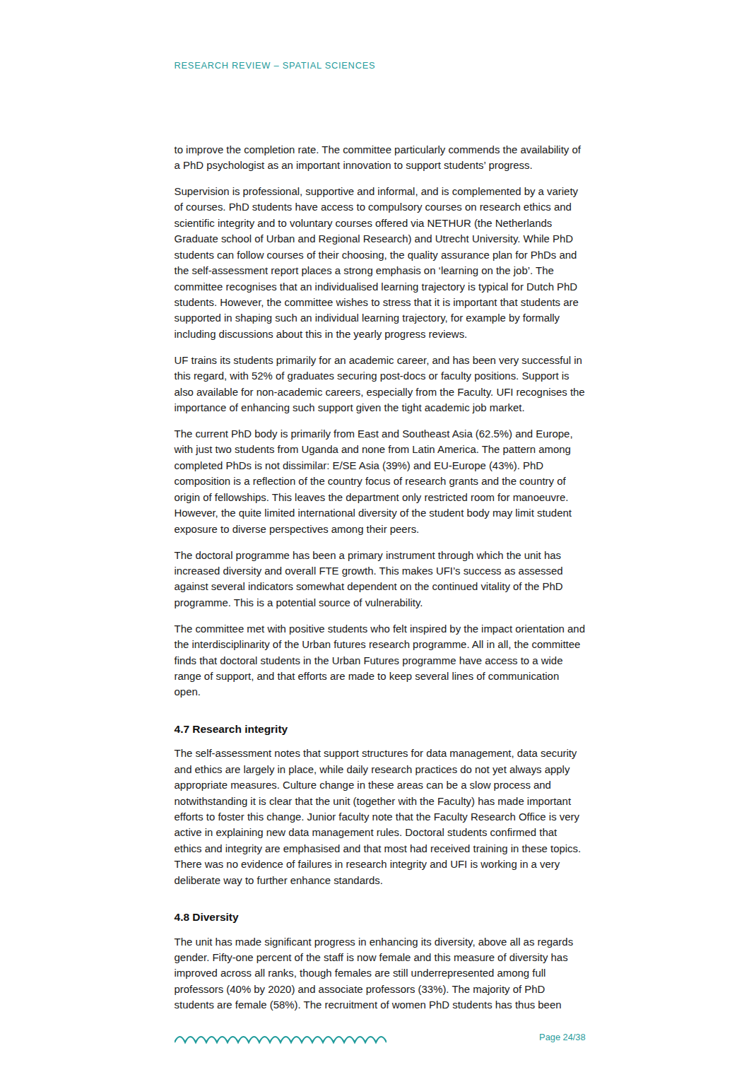Research review – Spatial Sciences
to improve the completion rate. The committee particularly commends the availability of a PhD psychologist as an important innovation to support students’ progress.
Supervision is professional, supportive and informal, and is complemented by a variety of courses. PhD students have access to compulsory courses on research ethics and scientific integrity and to voluntary courses offered via NETHUR (the Netherlands Graduate school of Urban and Regional Research) and Utrecht University. While PhD students can follow courses of their choosing, the quality assurance plan for PhDs and the self-assessment report places a strong emphasis on ‘learning on the job’. The committee recognises that an individualised learning trajectory is typical for Dutch PhD students. However, the committee wishes to stress that it is important that students are supported in shaping such an individual learning trajectory, for example by formally including discussions about this in the yearly progress reviews.
UF trains its students primarily for an academic career, and has been very successful in this regard, with 52% of graduates securing post-docs or faculty positions. Support is also available for non-academic careers, especially from the Faculty. UFI recognises the importance of enhancing such support given the tight academic job market.
The current PhD body is primarily from East and Southeast Asia (62.5%) and Europe, with just two students from Uganda and none from Latin America. The pattern among completed PhDs is not dissimilar: E/SE Asia (39%) and EU-Europe (43%). PhD composition is a reflection of the country focus of research grants and the country of origin of fellowships. This leaves the department only restricted room for manoeuvre. However, the quite limited international diversity of the student body may limit student exposure to diverse perspectives among their peers.
The doctoral programme has been a primary instrument through which the unit has increased diversity and overall FTE growth. This makes UFI’s success as assessed against several indicators somewhat dependent on the continued vitality of the PhD programme. This is a potential source of vulnerability.
The committee met with positive students who felt inspired by the impact orientation and the interdisciplinarity of the Urban futures research programme. All in all, the committee finds that doctoral students in the Urban Futures programme have access to a wide range of support, and that efforts are made to keep several lines of communication open.
4.7 Research integrity
The self-assessment notes that support structures for data management, data security and ethics are largely in place, while daily research practices do not yet always apply appropriate measures. Culture change in these areas can be a slow process and notwithstanding it is clear that the unit (together with the Faculty) has made important efforts to foster this change. Junior faculty note that the Faculty Research Office is very active in explaining new data management rules. Doctoral students confirmed that ethics and integrity are emphasised and that most had received training in these topics. There was no evidence of failures in research integrity and UFI is working in a very deliberate way to further enhance standards.
4.8 Diversity
The unit has made significant progress in enhancing its diversity, above all as regards gender. Fifty-one percent of the staff is now female and this measure of diversity has improved across all ranks, though females are still underrepresented among full professors (40% by 2020) and associate professors (33%). The majority of PhD students are female (58%). The recruitment of women PhD students has thus been
Page 24/38